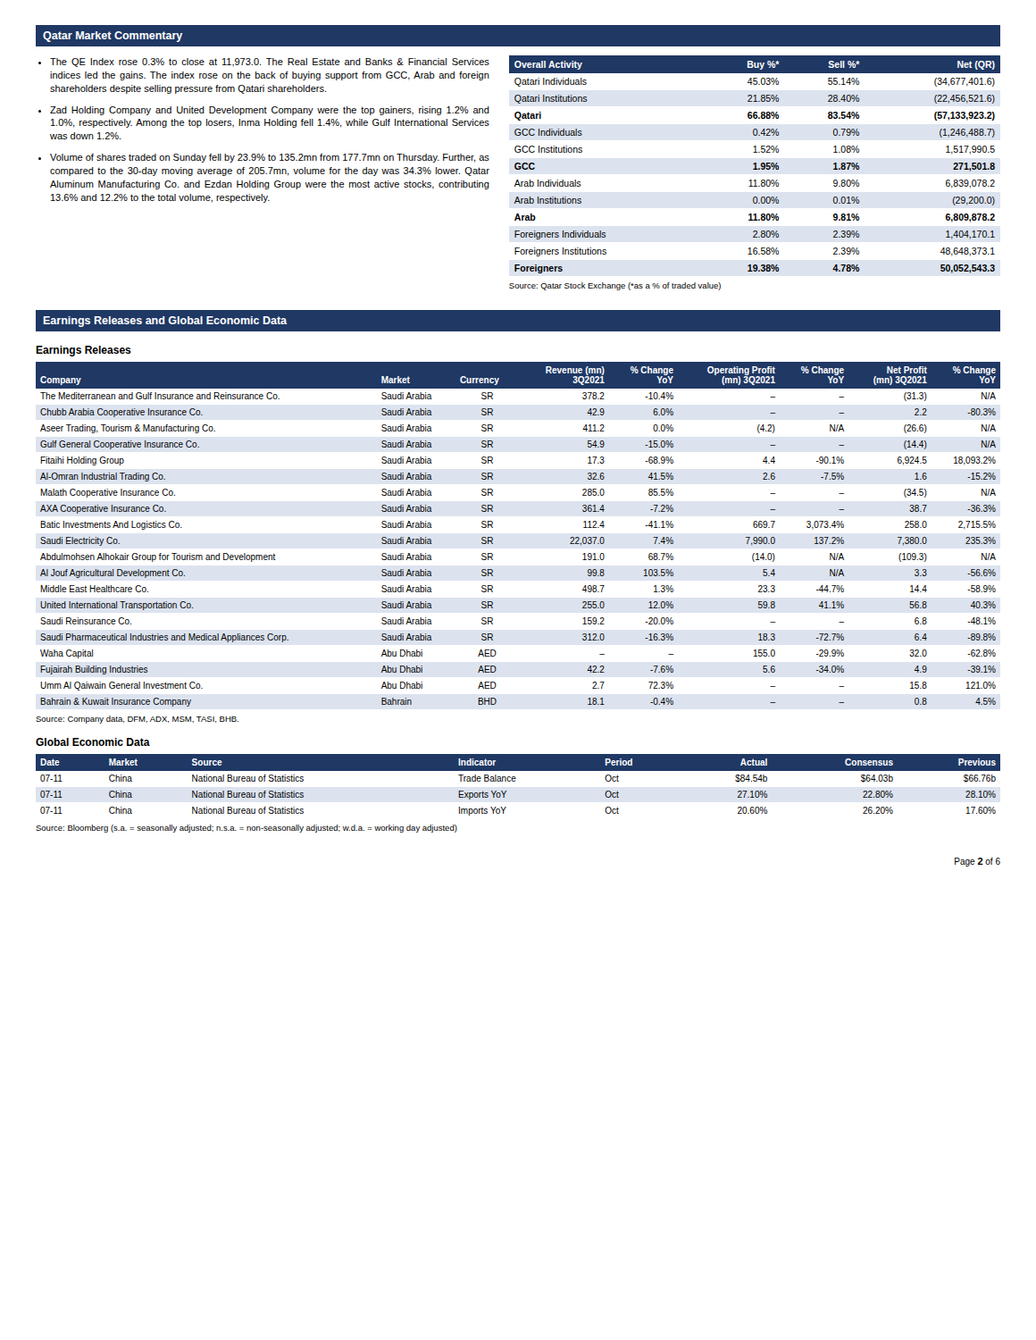Qatar Market Commentary
The QE Index rose 0.3% to close at 11,973.0. The Real Estate and Banks & Financial Services indices led the gains. The index rose on the back of buying support from GCC, Arab and foreign shareholders despite selling pressure from Qatari shareholders.
Zad Holding Company and United Development Company were the top gainers, rising 1.2% and 1.0%, respectively. Among the top losers, Inma Holding fell 1.4%, while Gulf International Services was down 1.2%.
Volume of shares traded on Sunday fell by 23.9% to 135.2mn from 177.7mn on Thursday. Further, as compared to the 30-day moving average of 205.7mn, volume for the day was 34.3% lower. Qatar Aluminum Manufacturing Co. and Ezdan Holding Group were the most active stocks, contributing 13.6% and 12.2% to the total volume, respectively.
| Overall Activity | Buy %* | Sell %* | Net (QR) |
| --- | --- | --- | --- |
| Qatari Individuals | 45.03% | 55.14% | (34,677,401.6) |
| Qatari Institutions | 21.85% | 28.40% | (22,456,521.6) |
| Qatari | 66.88% | 83.54% | (57,133,923.2) |
| GCC Individuals | 0.42% | 0.79% | (1,246,488.7) |
| GCC Institutions | 1.52% | 1.08% | 1,517,990.5 |
| GCC | 1.95% | 1.87% | 271,501.8 |
| Arab Individuals | 11.80% | 9.80% | 6,839,078.2 |
| Arab Institutions | 0.00% | 0.01% | (29,200.0) |
| Arab | 11.80% | 9.81% | 6,809,878.2 |
| Foreigners Individuals | 2.80% | 2.39% | 1,404,170.1 |
| Foreigners Institutions | 16.58% | 2.39% | 48,648,373.1 |
| Foreigners | 19.38% | 4.78% | 50,052,543.3 |
Source: Qatar Stock Exchange (*as a % of traded value)
Earnings Releases and Global Economic Data
Earnings Releases
| Company | Market | Currency | Revenue (mn) 3Q2021 | % Change YoY | Operating Profit (mn) 3Q2021 | % Change YoY | Net Profit (mn) 3Q2021 | % Change YoY |
| --- | --- | --- | --- | --- | --- | --- | --- | --- |
| The Mediterranean and Gulf Insurance and Reinsurance Co. | Saudi Arabia | SR | 378.2 | -10.4% | – | – | (31.3) | N/A |
| Chubb Arabia Cooperative Insurance Co. | Saudi Arabia | SR | 42.9 | 6.0% | – | – | 2.2 | -80.3% |
| Aseer Trading, Tourism & Manufacturing Co. | Saudi Arabia | SR | 411.2 | 0.0% | (4.2) | N/A | (26.6) | N/A |
| Gulf General Cooperative Insurance Co. | Saudi Arabia | SR | 54.9 | -15.0% | – | – | (14.4) | N/A |
| Fitaihi Holding Group | Saudi Arabia | SR | 17.3 | -68.9% | 4.4 | -90.1% | 6,924.5 | 18,093.2% |
| Al-Omran Industrial Trading Co. | Saudi Arabia | SR | 32.6 | 41.5% | 2.6 | -7.5% | 1.6 | -15.2% |
| Malath Cooperative Insurance Co. | Saudi Arabia | SR | 285.0 | 85.5% | – | – | (34.5) | N/A |
| AXA Cooperative Insurance Co. | Saudi Arabia | SR | 361.4 | -7.2% | – | – | 38.7 | -36.3% |
| Batic Investments And Logistics Co. | Saudi Arabia | SR | 112.4 | -41.1% | 669.7 | 3,073.4% | 258.0 | 2,715.5% |
| Saudi Electricity Co. | Saudi Arabia | SR | 22,037.0 | 7.4% | 7,990.0 | 137.2% | 7,380.0 | 235.3% |
| Abdulmohsen Alhokair Group for Tourism and Development | Saudi Arabia | SR | 191.0 | 68.7% | (14.0) | N/A | (109.3) | N/A |
| Al Jouf Agricultural Development Co. | Saudi Arabia | SR | 99.8 | 103.5% | 5.4 | N/A | 3.3 | -56.6% |
| Middle East Healthcare Co. | Saudi Arabia | SR | 498.7 | 1.3% | 23.3 | -44.7% | 14.4 | -58.9% |
| United International Transportation Co. | Saudi Arabia | SR | 255.0 | 12.0% | 59.8 | 41.1% | 56.8 | 40.3% |
| Saudi Reinsurance Co. | Saudi Arabia | SR | 159.2 | -20.0% | – | – | 6.8 | -48.1% |
| Saudi Pharmaceutical Industries and Medical Appliances Corp. | Saudi Arabia | SR | 312.0 | -16.3% | 18.3 | -72.7% | 6.4 | -89.8% |
| Waha Capital | Abu Dhabi | AED | – | – | 155.0 | -29.9% | 32.0 | -62.8% |
| Fujairah Building Industries | Abu Dhabi | AED | 42.2 | -7.6% | 5.6 | -34.0% | 4.9 | -39.1% |
| Umm Al Qaiwain General Investment Co. | Abu Dhabi | AED | 2.7 | 72.3% | – | – | 15.8 | 121.0% |
| Bahrain & Kuwait Insurance Company | Bahrain | BHD | 18.1 | -0.4% | – | – | 0.8 | 4.5% |
Source: Company data, DFM, ADX, MSM, TASI, BHB.
Global Economic Data
| Date | Market | Source | Indicator | Period | Actual | Consensus | Previous |
| --- | --- | --- | --- | --- | --- | --- | --- |
| 07-11 | China | National Bureau of Statistics | Trade Balance | Oct | $84.54b | $64.03b | $66.76b |
| 07-11 | China | National Bureau of Statistics | Exports YoY | Oct | 27.10% | 22.80% | 28.10% |
| 07-11 | China | National Bureau of Statistics | Imports YoY | Oct | 20.60% | 26.20% | 17.60% |
Source: Bloomberg (s.a. = seasonally adjusted; n.s.a. = non-seasonally adjusted; w.d.a. = working day adjusted)
Page 2 of 6